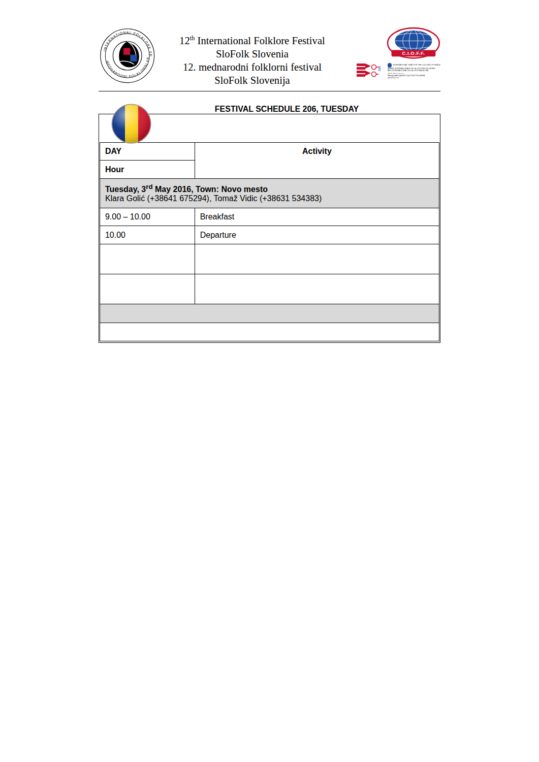INTERNATIONAL FOLKLORE FESTIVAL MEDNARODNI FOLKLORNI FESTIVAL
12th International Folklore Festival SloFolk Slovenia
12. mednarodni folklorni festival SloFolk Slovenija
C.I.O.F.F.
2000
INTERNATIONAL YEAR FOR THE CULTURE OF PEACE
ANNÉE INTERNATIONALE DE LA CULTURE DE LA PAIX
AÑO INTERNACIONAL DE LA CULTURA DE PAZ
سنة دولية لثقافة السلام
МЕЖДУНАРОДНЫЙ ГОД КУЛЬТУРЫ МИРА
国际和平文化年
FESTIVAL SCHEDULE 206, TUESDAY
| DAY | Activity |
| Hour |
| Tuesday, 3 rd May 2016, Town: Novo mesto Klara Golić (+38641 675294), Tomaž Vidic (+38631 534383) |
| 9.00 – 10.00 | Breakfast |
| 10.00 | Departure |